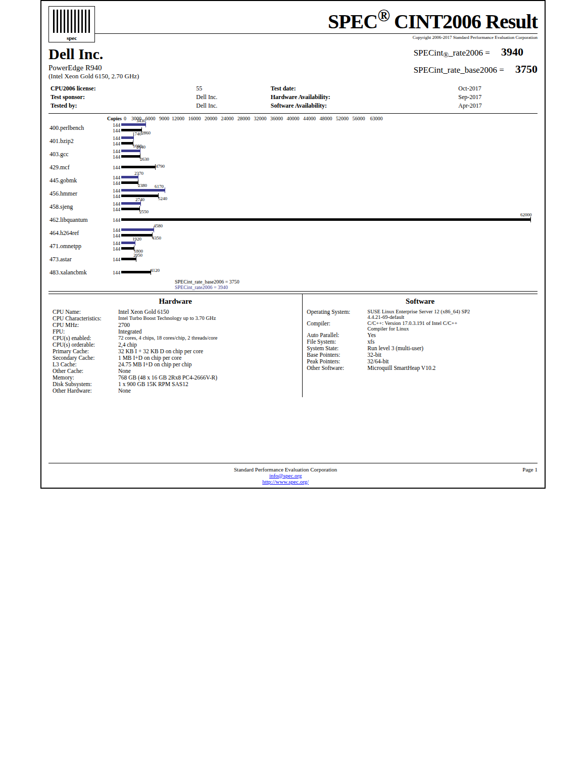spec
SPEC® CINT2006 Result
Copyright 2006-2017 Standard Performance Evaluation Corporation
Dell Inc.
PowerEdge R940
(Intel Xeon Gold 6150, 2.70 GHz)
SPECint®_rate2006 = 3940
SPECint_rate_base2006 = 3750
| CPU2006 license: | 55 | Test date: | Oct-2017 |
| Test sponsor: | Dell Inc. | Hardware Availability: | Sep-2017 |
| Tested by: | Dell Inc. | Software Availability: | Apr-2017 |
| | Copies | 0 3000 6000 9000 12000 16000 20000 24000 28000 32000 36000 40000 44000 48000 52000 56000 63000 |
| 400.perlbench | 144 144 | 3430 2860 |
| 401.bzip2 | 144 144 | 1740 1660 |
| 403.gcc | 144 144 | 2640 2630 |
| 429.mcf | 144 | 4790 |
| 445.gobmk | 144 144 | 2370 2380 |
| 456.hmmer | 144 144 | 6170 5240 |
| 458.sjeng | 144 144 | 2740 2550 |
| 462.libquantum | 144 | 62000 |
| 464.h264ref | 144 144 | 4580 4350 |
| 471.omnetpp | 144 144 | 1920 1800 |
| 473.astar | 144 | 2050 |
| 483.xalancbmk | 144 | 4120 |
SPECint_rate_base2006 = 3750
SPECint_rate2006 = 3940
Hardware
CPU Name:
Intel Xeon Gold 6150
CPU Characteristics:
Intel Turbo Boost Technology up to 3.70 GHz
CPU MHz:
2700
FPU:
Integrated
CPU(s) enabled:
72 cores, 4 chips, 18 cores/chip, 2 threads/core
CPU(s) orderable:
2,4 chip
Primary Cache:
32 KB I + 32 KB D on chip per core
Secondary Cache:
1 MB I+D on chip per core
L3 Cache:
24.75 MB I+D on chip per chip
Other Cache:
None
Memory:
768 GB (48 x 16 GB 2Rx8 PC4-2666V-R)
Disk Subsystem:
1 x 900 GB 15K RPM SAS12
Other Hardware:
None
Software
Operating System:
SUSE Linux Enterprise Server 12 (x86_64) SP2
4.4.21-69-default
Compiler:
C/C++: Version 17.0.3.191 of Intel C/C++
Compiler for Linux
Auto Parallel:
Yes
File System:
xfs
System State:
Run level 3 (multi-user)
Base Pointers:
32-bit
Peak Pointers:
32/64-bit
Other Software:
Microquill SmartHeap V10.2
Standard Performance Evaluation Corporation
info@spec.org
http://www.spec.org/
Page 1